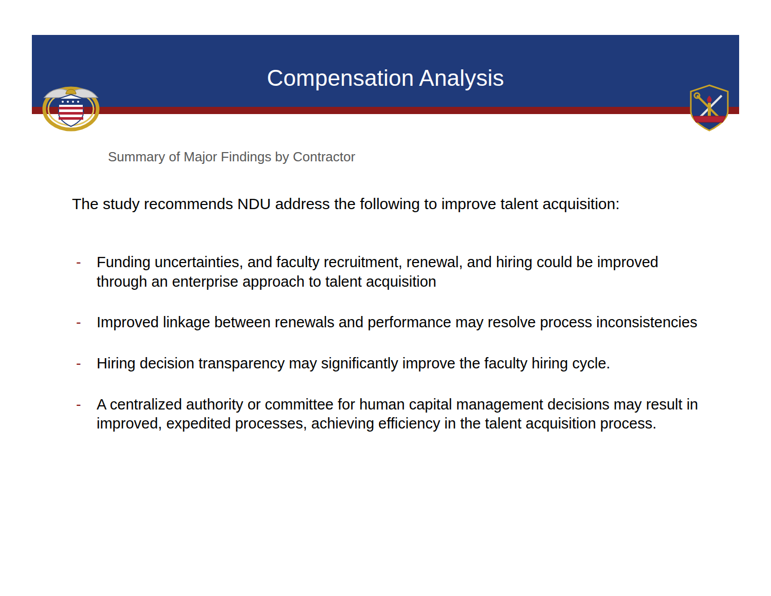Compensation Analysis
Summary of Major Findings by Contractor
The study recommends NDU address the following to improve talent acquisition:
Funding uncertainties, and faculty recruitment, renewal, and hiring could be improved through an enterprise approach to talent acquisition
Improved linkage between renewals and performance may resolve process inconsistencies
Hiring decision transparency may significantly improve the faculty hiring cycle.
A centralized authority or committee for human capital management decisions may result in improved, expedited processes, achieving efficiency in the talent acquisition process.